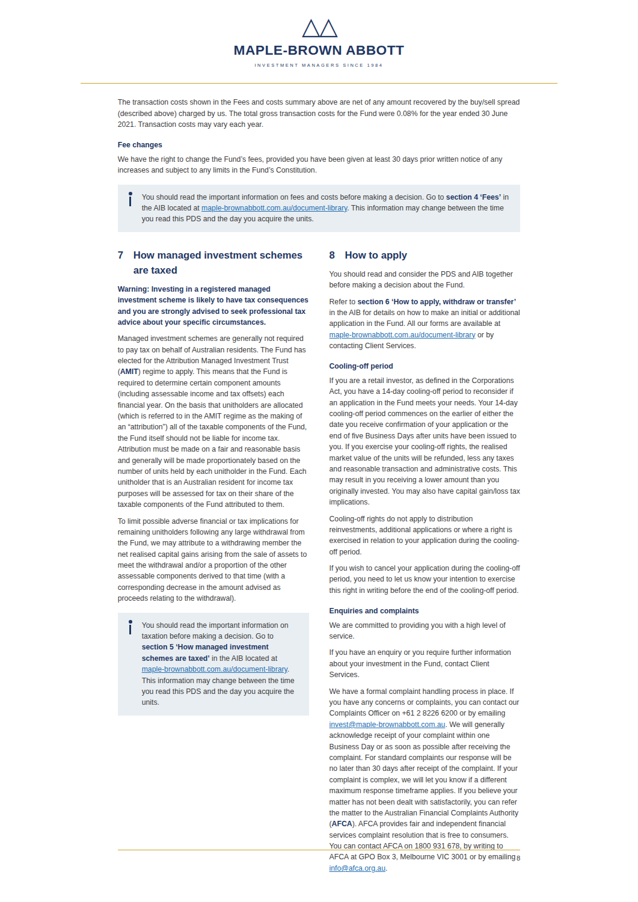△△
MAPLE-BROWN ABBOTT
INVESTMENT MANAGERS SINCE 1984
The transaction costs shown in the Fees and costs summary above are net of any amount recovered by the buy/sell spread (described above) charged by us. The total gross transaction costs for the Fund were 0.08% for the year ended 30 June 2021. Transaction costs may vary each year.
Fee changes
We have the right to change the Fund’s fees, provided you have been given at least 30 days prior written notice of any increases and subject to any limits in the Fund’s Constitution.
You should read the important information on fees and costs before making a decision. Go to section 4 ‘Fees’ in the AIB located at maple-brownabbott.com.au/document-library. This information may change between the time you read this PDS and the day you acquire the units.
7 How managed investment schemes are taxed
Warning: Investing in a registered managed investment scheme is likely to have tax consequences and you are strongly advised to seek professional tax advice about your specific circumstances.
Managed investment schemes are generally not required to pay tax on behalf of Australian residents. The Fund has elected for the Attribution Managed Investment Trust (AMIT) regime to apply. This means that the Fund is required to determine certain component amounts (including assessable income and tax offsets) each financial year. On the basis that unitholders are allocated (which is referred to in the AMIT regime as the making of an “attribution”) all of the taxable components of the Fund, the Fund itself should not be liable for income tax. Attribution must be made on a fair and reasonable basis and generally will be made proportionately based on the number of units held by each unitholder in the Fund. Each unitholder that is an Australian resident for income tax purposes will be assessed for tax on their share of the taxable components of the Fund attributed to them.
To limit possible adverse financial or tax implications for remaining unitholders following any large withdrawal from the Fund, we may attribute to a withdrawing member the net realised capital gains arising from the sale of assets to meet the withdrawal and/or a proportion of the other assessable components derived to that time (with a corresponding decrease in the amount advised as proceeds relating to the withdrawal).
You should read the important information on taxation before making a decision. Go to section 5 ‘How managed investment schemes are taxed’ in the AIB located at maple-brownabbott.com.au/document-library. This information may change between the time you read this PDS and the day you acquire the units.
8 How to apply
You should read and consider the PDS and AIB together before making a decision about the Fund.
Refer to section 6 ‘How to apply, withdraw or transfer’ in the AIB for details on how to make an initial or additional application in the Fund. All our forms are available at maple-brownabbott.com.au/document-library or by contacting Client Services.
Cooling-off period
If you are a retail investor, as defined in the Corporations Act, you have a 14-day cooling-off period to reconsider if an application in the Fund meets your needs. Your 14-day cooling-off period commences on the earlier of either the date you receive confirmation of your application or the end of five Business Days after units have been issued to you. If you exercise your cooling-off rights, the realised market value of the units will be refunded, less any taxes and reasonable transaction and administrative costs. This may result in you receiving a lower amount than you originally invested. You may also have capital gain/loss tax implications.
Cooling-off rights do not apply to distribution reinvestments, additional applications or where a right is exercised in relation to your application during the cooling-off period.
If you wish to cancel your application during the cooling-off period, you need to let us know your intention to exercise this right in writing before the end of the cooling-off period.
Enquiries and complaints
We are committed to providing you with a high level of service.
If you have an enquiry or you require further information about your investment in the Fund, contact Client Services.
We have a formal complaint handling process in place. If you have any concerns or complaints, you can contact our Complaints Officer on +61 2 8226 6200 or by emailing invest@maple-brownabbott.com.au. We will generally acknowledge receipt of your complaint within one Business Day or as soon as possible after receiving the complaint. For standard complaints our response will be no later than 30 days after receipt of the complaint. If your complaint is complex, we will let you know if a different maximum response timeframe applies. If you believe your matter has not been dealt with satisfactorily, you can refer the matter to the Australian Financial Complaints Authority (AFCA). AFCA provides fair and independent financial services complaint resolution that is free to consumers. You can contact AFCA on 1800 931 678, by writing to AFCA at GPO Box 3, Melbourne VIC 3001 or by emailing info@afca.org.au.
8